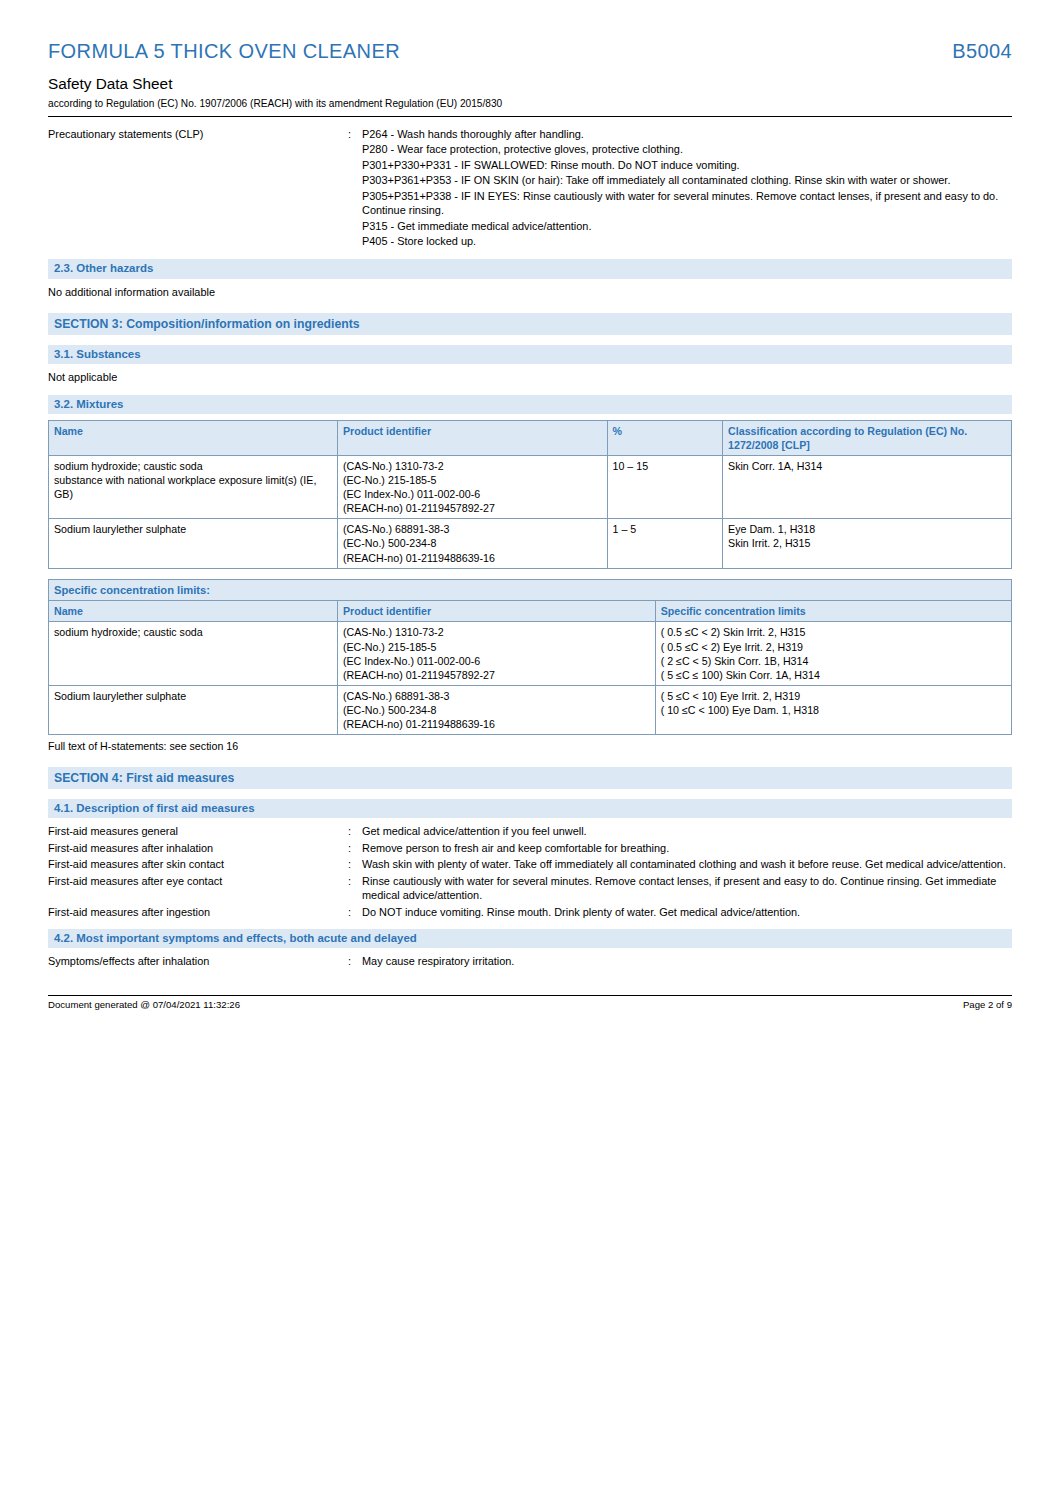FORMULA 5 THICK OVEN CLEANER B5004
Safety Data Sheet
according to Regulation (EC) No. 1907/2006 (REACH) with its amendment Regulation (EU) 2015/830
Precautionary statements (CLP)
:
P264 - Wash hands thoroughly after handling.
P280 - Wear face protection, protective gloves, protective clothing.
P301+P330+P331 - IF SWALLOWED: Rinse mouth. Do NOT induce vomiting.
P303+P361+P353 - IF ON SKIN (or hair): Take off immediately all contaminated clothing. Rinse skin with water or shower.
P305+P351+P338 - IF IN EYES: Rinse cautiously with water for several minutes. Remove contact lenses, if present and easy to do. Continue rinsing.
P315 - Get immediate medical advice/attention.
P405 - Store locked up.
2.3. Other hazards
No additional information available
SECTION 3: Composition/information on ingredients
3.1. Substances
Not applicable
3.2. Mixtures
| Name | Product identifier | % | Classification according to Regulation (EC) No. 1272/2008 [CLP] |
| --- | --- | --- | --- |
| sodium hydroxide; caustic soda substance with national workplace exposure limit(s) (IE, GB) | (CAS-No.) 1310-73-2 (EC-No.) 215-185-5 (EC Index-No.) 011-002-00-6 (REACH-no) 01-2119457892-27 | 10 – 15 | Skin Corr. 1A, H314 |
| Sodium laurylether sulphate | (CAS-No.) 68891-38-3 (EC-No.) 500-234-8 (REACH-no) 01-2119488639-16 | 1 – 5 | Eye Dam. 1, H318 Skin Irrit. 2, H315 |
Specific concentration limits:
| Name | Product identifier | Specific concentration limits |
| --- | --- | --- |
| sodium hydroxide; caustic soda | (CAS-No.) 1310-73-2 (EC-No.) 215-185-5 (EC Index-No.) 011-002-00-6 (REACH-no) 01-2119457892-27 | ( 0.5 ≤C < 2) Skin Irrit. 2, H315 ( 0.5 ≤C < 2) Eye Irrit. 2, H319 ( 2 ≤C < 5) Skin Corr. 1B, H314 ( 5 ≤C ≤ 100) Skin Corr. 1A, H314 |
| Sodium laurylether sulphate | (CAS-No.) 68891-38-3 (EC-No.) 500-234-8 (REACH-no) 01-2119488639-16 | ( 5 ≤C < 10) Eye Irrit. 2, H319 ( 10 ≤C < 100) Eye Dam. 1, H318 |
Full text of H-statements: see section 16
SECTION 4: First aid measures
4.1. Description of first aid measures
First-aid measures general
:
Get medical advice/attention if you feel unwell.
First-aid measures after inhalation
:
Remove person to fresh air and keep comfortable for breathing.
First-aid measures after skin contact
:
Wash skin with plenty of water. Take off immediately all contaminated clothing and wash it before reuse. Get medical advice/attention.
First-aid measures after eye contact
:
Rinse cautiously with water for several minutes. Remove contact lenses, if present and easy to do. Continue rinsing. Get immediate medical advice/attention.
First-aid measures after ingestion
:
Do NOT induce vomiting. Rinse mouth. Drink plenty of water. Get medical advice/attention.
4.2. Most important symptoms and effects, both acute and delayed
Symptoms/effects after inhalation
:
May cause respiratory irritation.
Document generated @ 07/04/2021 11:32:26 Page 2 of 9